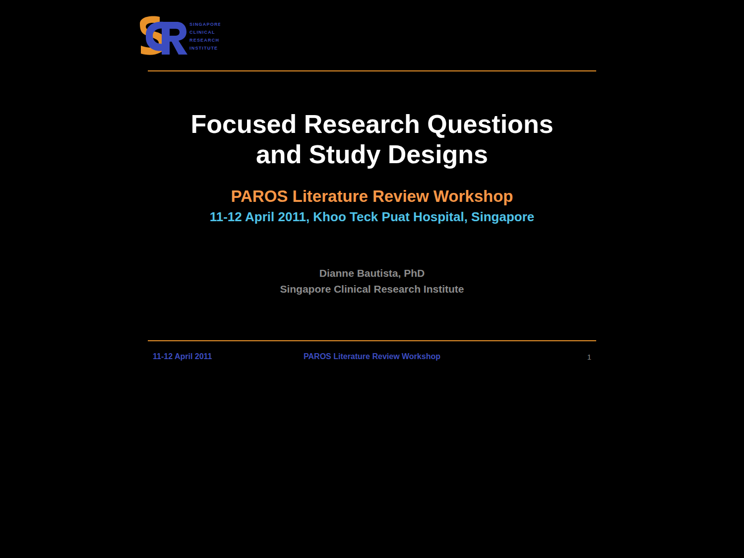Singapore Clinical Research Institute SINGAPORE CLINICAL RESEARCH INSTITUTE
Focused Research Questions
and Study Designs
PAROS Literature Review Workshop
11-12 April 2011, Khoo Teck Puat Hospital, Singapore
Dianne Bautista, PhD
Singapore Clinical Research Institute
11-12 April 2011
PAROS Literature Review Workshop
1